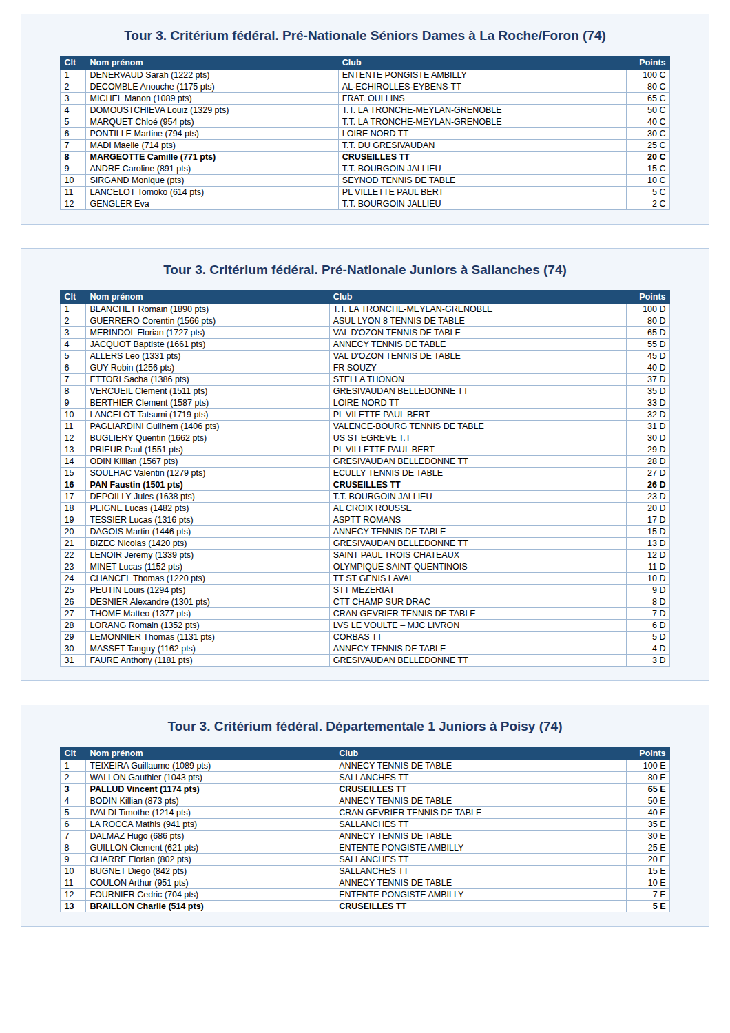Tour 3. Critérium fédéral. Pré-Nationale Séniors Dames à La Roche/Foron (74)
| Clt | Nom prénom | Club | Points |
| --- | --- | --- | --- |
| 1 | DENERVAUD Sarah (1222 pts) | ENTENTE PONGISTE AMBILLY | 100 C |
| 2 | DECOMBLE Anouche (1175 pts) | AL-ECHIROLLES-EYBENS-TT | 80 C |
| 3 | MICHEL Manon (1089 pts) | FRAT. OULLINS | 65 C |
| 4 | DOMOUSTCHIEVA Louiz (1329 pts) | T.T. LA TRONCHE-MEYLAN-GRENOBLE | 50 C |
| 5 | MARQUET Chloé (954 pts) | T.T. LA TRONCHE-MEYLAN-GRENOBLE | 40 C |
| 6 | PONTILLE Martine (794 pts) | LOIRE NORD TT | 30 C |
| 7 | MADI Maelle (714 pts) | T.T. DU GRESIVAUDAN | 25 C |
| 8 | MARGEOTTE Camille (771 pts) | CRUSEILLES TT | 20 C |
| 9 | ANDRE Caroline (891 pts) | T.T. BOURGOIN JALLIEU | 15 C |
| 10 | SIRGAND Monique (pts) | SEYNOD TENNIS DE TABLE | 10 C |
| 11 | LANCELOT Tomoko (614 pts) | PL VILLETTE PAUL BERT | 5 C |
| 12 | GENGLER Eva | T.T. BOURGOIN JALLIEU | 2 C |
Tour 3. Critérium fédéral. Pré-Nationale Juniors à Sallanches (74)
| Clt | Nom prénom | Club | Points |
| --- | --- | --- | --- |
| 1 | BLANCHET Romain (1890 pts) | T.T. LA TRONCHE-MEYLAN-GRENOBLE | 100 D |
| 2 | GUERRERO Corentin (1566 pts) | ASUL LYON 8 TENNIS DE TABLE | 80 D |
| 3 | MERINDOL Florian (1727 pts) | VAL D'OZON TENNIS DE TABLE | 65 D |
| 4 | JACQUOT Baptiste (1661 pts) | ANNECY TENNIS DE TABLE | 55 D |
| 5 | ALLERS Leo (1331 pts) | VAL D'OZON TENNIS DE TABLE | 45 D |
| 6 | GUY Robin (1256 pts) | FR SOUZY | 40 D |
| 7 | ETTORI Sacha (1386 pts) | STELLA THONON | 37 D |
| 8 | VERCUEIL Clement (1511 pts) | GRESIVAUDAN BELLEDONNE TT | 35 D |
| 9 | BERTHIER Clement (1587 pts) | LOIRE NORD TT | 33 D |
| 10 | LANCELOT Tatsumi (1719 pts) | PL VILETTE PAUL BERT | 32 D |
| 11 | PAGLIARDINI Guilhem (1406 pts) | VALENCE-BOURG TENNIS DE TABLE | 31 D |
| 12 | BUGLIERY Quentin (1662 pts) | US ST EGREVE T.T | 30 D |
| 13 | PRIEUR Paul (1551 pts) | PL VILLETTE PAUL BERT | 29 D |
| 14 | ODIN Killian (1567 pts) | GRESIVAUDAN BELLEDONNE TT | 28 D |
| 15 | SOULHAC Valentin (1279 pts) | ECULLY TENNIS DE TABLE | 27 D |
| 16 | PAN Faustin (1501 pts) | CRUSEILLES TT | 26 D |
| 17 | DEPOILLY Jules (1638 pts) | T.T. BOURGOIN JALLIEU | 23 D |
| 18 | PEIGNE Lucas (1482 pts) | AL CROIX ROUSSE | 20 D |
| 19 | TESSIER Lucas (1316 pts) | ASPTT ROMANS | 17 D |
| 20 | DAGOIS Martin (1446 pts) | ANNECY TENNIS DE TABLE | 15 D |
| 21 | BIZEC Nicolas (1420 pts) | GRESIVAUDAN BELLEDONNE TT | 13 D |
| 22 | LENOIR Jeremy (1339 pts) | SAINT PAUL TROIS CHATEAUX | 12 D |
| 23 | MINET Lucas (1152 pts) | OLYMPIQUE SAINT-QUENTINOIS | 11 D |
| 24 | CHANCEL Thomas (1220 pts) | TT ST GENIS LAVAL | 10 D |
| 25 | PEUTIN Louis (1294 pts) | STT MEZERIAT | 9 D |
| 26 | DESNIER Alexandre (1301 pts) | CTT CHAMP SUR DRAC | 8 D |
| 27 | THOME Matteo (1377 pts) | CRAN GEVRIER TENNIS DE TABLE | 7 D |
| 28 | LORANG Romain (1352 pts) | LVS LE VOULTE – MJC LIVRON | 6 D |
| 29 | LEMONNIER Thomas (1131 pts) | CORBAS TT | 5 D |
| 30 | MASSET Tanguy (1162 pts) | ANNECY TENNIS DE TABLE | 4 D |
| 31 | FAURE Anthony (1181 pts) | GRESIVAUDAN BELLEDONNE TT | 3 D |
Tour 3. Critérium fédéral. Départementale 1 Juniors à Poisy (74)
| Clt | Nom prénom | Club | Points |
| --- | --- | --- | --- |
| 1 | TEIXEIRA Guillaume (1089 pts) | ANNECY TENNIS DE TABLE | 100 E |
| 2 | WALLON Gauthier (1043 pts) | SALLANCHES TT | 80 E |
| 3 | PALLUD Vincent (1174 pts) | CRUSEILLES TT | 65 E |
| 4 | BODIN Killian (873 pts) | ANNECY TENNIS DE TABLE | 50 E |
| 5 | IVALDI Timothe (1214 pts) | CRAN GEVRIER TENNIS DE TABLE | 40 E |
| 6 | LA ROCCA Mathis (941 pts) | SALLANCHES TT | 35 E |
| 7 | DALMAZ Hugo (686 pts) | ANNECY TENNIS DE TABLE | 30 E |
| 8 | GUILLON Clement (621 pts) | ENTENTE PONGISTE AMBILLY | 25 E |
| 9 | CHARRE Florian (802 pts) | SALLANCHES TT | 20 E |
| 10 | BUGNET Diego (842 pts) | SALLANCHES TT | 15 E |
| 11 | COULON Arthur (951 pts) | ANNECY TENNIS DE TABLE | 10 E |
| 12 | FOURNIER Cedric (704 pts) | ENTENTE PONGISTE AMBILLY | 7 E |
| 13 | BRAILLON Charlie (514 pts) | CRUSEILLES TT | 5 E |